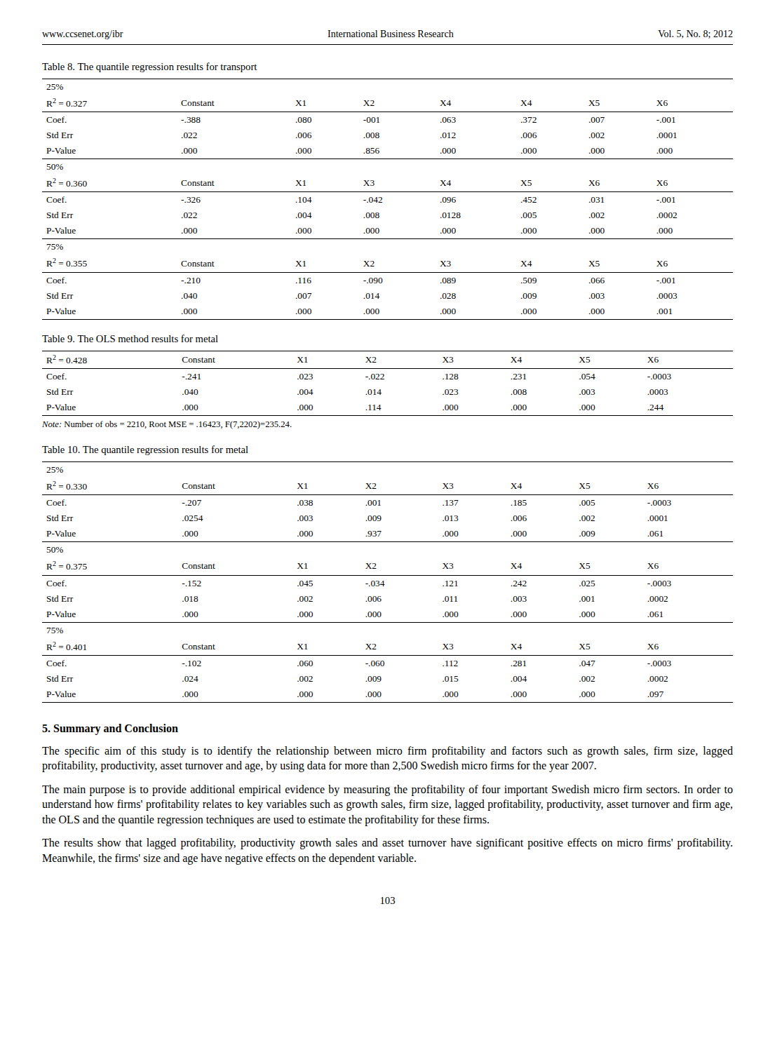www.ccsenet.org/ibr International Business Research Vol. 5, No. 8; 2012
Table 8. The quantile regression results for transport
| 25% |
| R 2 = 0.327 | Constant | X1 | X2 | X4 | X4 | X5 | X6 |
| Coef. | -.388 | .080 | -001 | .063 | .372 | .007 | -.001 |
| Std Err | .022 | .006 | .008 | .012 | .006 | .002 | .0001 |
| P-Value | .000 | .000 | .856 | .000 | .000 | .000 | .000 |
| 50% |
| R 2 = 0.360 | Constant | X1 | X3 | X4 | X5 | X6 | X6 |
| Coef. | -.326 | .104 | -.042 | .096 | .452 | .031 | -.001 |
| Std Err | .022 | .004 | .008 | .0128 | .005 | .002 | .0002 |
| P-Value | .000 | .000 | .000 | .000 | .000 | .000 | .000 |
| 75% |
| R 2 = 0.355 | Constant | X1 | X2 | X3 | X4 | X5 | X6 |
| Coef. | -.210 | .116 | -.090 | .089 | .509 | .066 | -.001 |
| Std Err | .040 | .007 | .014 | .028 | .009 | .003 | .0003 |
| P-Value | .000 | .000 | .000 | .000 | .000 | .000 | .001 |
Table 9. The OLS method results for metal
| R 2 = 0.428 | Constant | X1 | X2 | X3 | X4 | X5 | X6 |
| Coef. | -.241 | .023 | -.022 | .128 | .231 | .054 | -.0003 |
| Std Err | .040 | .004 | .014 | .023 | .008 | .003 | .0003 |
| P-Value | .000 | .000 | .114 | .000 | .000 | .000 | .244 |
Note: Number of obs = 2210, Root MSE = .16423, F(7,2202)=235.24.
Table 10. The quantile regression results for metal
| 25% |
| R 2 = 0.330 | Constant | X1 | X2 | X3 | X4 | X5 | X6 |
| Coef. | -.207 | .038 | .001 | .137 | .185 | .005 | -.0003 |
| Std Err | .0254 | .003 | .009 | .013 | .006 | .002 | .0001 |
| P-Value | .000 | .000 | .937 | .000 | .000 | .009 | .061 |
| 50% |
| R 2 = 0.375 | Constant | X1 | X2 | X3 | X4 | X5 | X6 |
| Coef. | -.152 | .045 | -.034 | .121 | .242 | .025 | -.0003 |
| Std Err | .018 | .002 | .006 | .011 | .003 | .001 | .0002 |
| P-Value | .000 | .000 | .000 | .000 | .000 | .000 | .061 |
| 75% |
| R 2 = 0.401 | Constant | X1 | X2 | X3 | X4 | X5 | X6 |
| Coef. | -.102 | .060 | -.060 | .112 | .281 | .047 | -.0003 |
| Std Err | .024 | .002 | .009 | .015 | .004 | .002 | .0002 |
| P-Value | .000 | .000 | .000 | .000 | .000 | .000 | .097 |
5. Summary and Conclusion
The specific aim of this study is to identify the relationship between micro firm profitability and factors such as growth sales, firm size, lagged profitability, productivity, asset turnover and age, by using data for more than 2,500 Swedish micro firms for the year 2007.
The main purpose is to provide additional empirical evidence by measuring the profitability of four important Swedish micro firm sectors. In order to understand how firms' profitability relates to key variables such as growth sales, firm size, lagged profitability, productivity, asset turnover and firm age, the OLS and the quantile regression techniques are used to estimate the profitability for these firms.
The results show that lagged profitability, productivity growth sales and asset turnover have significant positive effects on micro firms' profitability. Meanwhile, the firms' size and age have negative effects on the dependent variable.
103